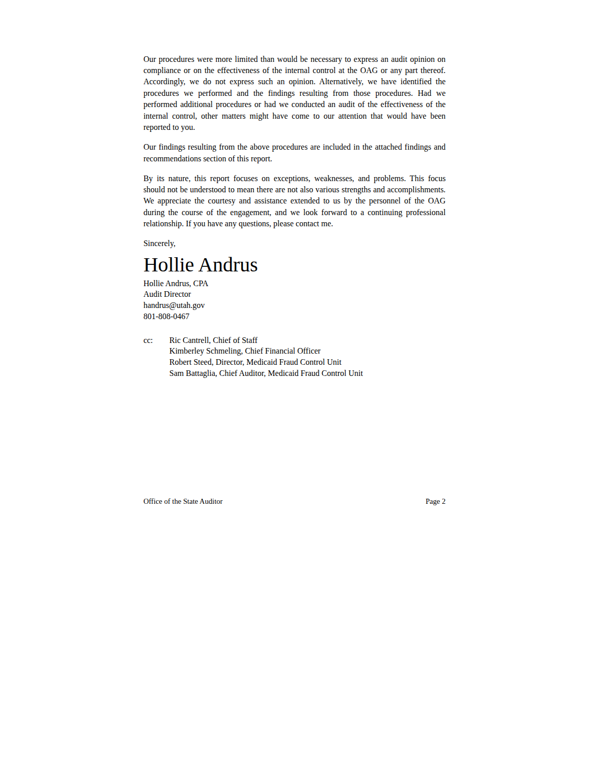Our procedures were more limited than would be necessary to express an audit opinion on compliance or on the effectiveness of the internal control at the OAG or any part thereof. Accordingly, we do not express such an opinion. Alternatively, we have identified the procedures we performed and the findings resulting from those procedures. Had we performed additional procedures or had we conducted an audit of the effectiveness of the internal control, other matters might have come to our attention that would have been reported to you.
Our findings resulting from the above procedures are included in the attached findings and recommendations section of this report.
By its nature, this report focuses on exceptions, weaknesses, and problems. This focus should not be understood to mean there are not also various strengths and accomplishments. We appreciate the courtesy and assistance extended to us by the personnel of the OAG during the course of the engagement, and we look forward to a continuing professional relationship. If you have any questions, please contact me.
Sincerely,
Hollie Andrus
Hollie Andrus, CPA
Audit Director
handrus@utah.gov
801-808-0467
cc:
Ric Cantrell, Chief of Staff
Kimberley Schmeling, Chief Financial Officer
Robert Steed, Director, Medicaid Fraud Control Unit
Sam Battaglia, Chief Auditor, Medicaid Fraud Control Unit
Office of the State Auditor
Page 2